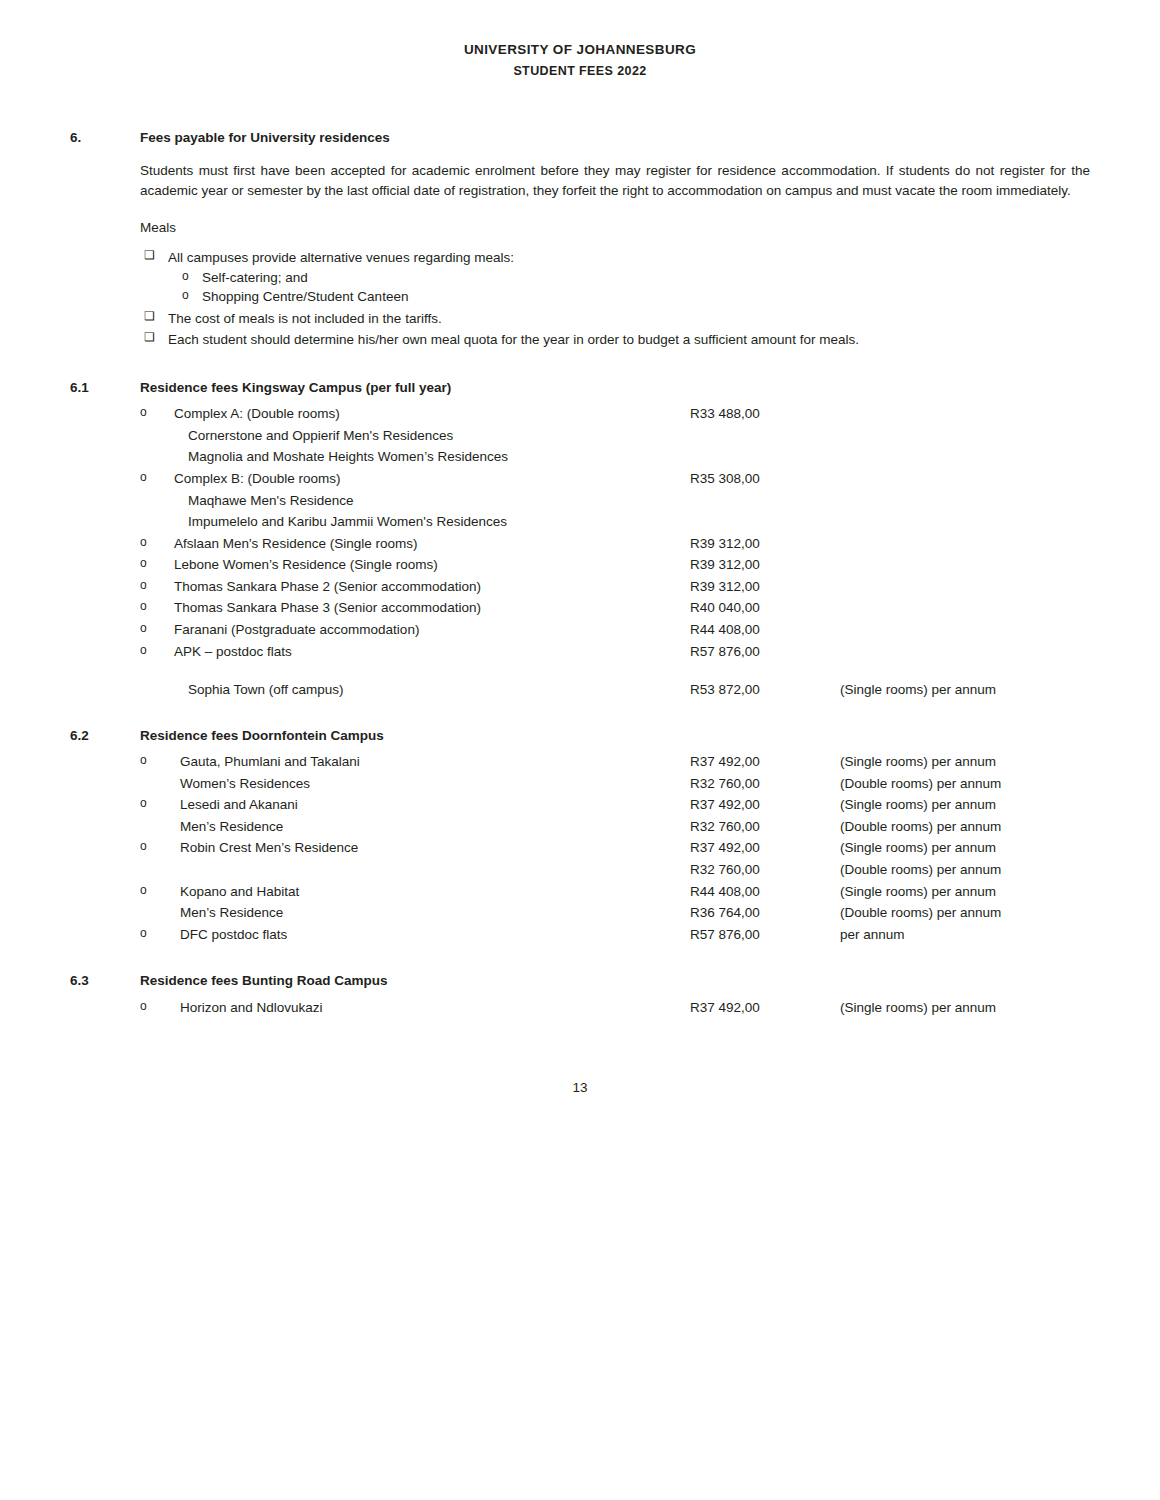UNIVERSITY OF JOHANNESBURG
STUDENT FEES 2022
6.
Fees payable for University residences
Students must first have been accepted for academic enrolment before they may register for residence accommodation. If students do not register for the academic year or semester by the last official date of registration, they forfeit the right to accommodation on campus and must vacate the room immediately.
Meals
All campuses provide alternative venues regarding meals:
Self-catering; and
Shopping Centre/Student Canteen
The cost of meals is not included in the tariffs.
Each student should determine his/her own meal quota for the year in order to budget a sufficient amount for meals.
6.1
Residence fees Kingsway Campus (per full year)
| o | Complex A: (Double rooms) | R33 488,00 | |
| | Cornerstone and Oppierif Men's Residences | | |
| | Magnolia and Moshate Heights Women’s Residences | | |
| o | Complex B: (Double rooms) | R35 308,00 | |
| | Maqhawe Men's Residence | | |
| | Impumelelo and Karibu Jammii Women's Residences | | |
| o | Afslaan Men's Residence (Single rooms) | R39 312,00 | |
| o | Lebone Women’s Residence (Single rooms) | R39 312,00 | |
| o | Thomas Sankara Phase 2 (Senior accommodation) | R39 312,00 | |
| o | Thomas Sankara Phase 3 (Senior accommodation) | R40 040,00 | |
| o | Faranani (Postgraduate accommodation) | R44 408,00 | |
| o | APK – postdoc flats | R57 876,00 | |
Sophia Town (off campus)
R53 872,00
(Single rooms) per annum
6.2
Residence fees Doornfontein Campus
| o | Gauta, Phumlani and Takalani | R37 492,00 | (Single rooms) per annum |
| | Women’s Residences | R32 760,00 | (Double rooms) per annum |
| o | Lesedi and Akanani | R37 492,00 | (Single rooms) per annum |
| | Men’s Residence | R32 760,00 | (Double rooms) per annum |
| o | Robin Crest Men’s Residence | R37 492,00 | (Single rooms) per annum |
| | | R32 760,00 | (Double rooms) per annum |
| o | Kopano and Habitat | R44 408,00 | (Single rooms) per annum |
| | Men’s Residence | R36 764,00 | (Double rooms) per annum |
| o | DFC postdoc flats | R57 876,00 | per annum |
6.3
Residence fees Bunting Road Campus
| o | Horizon and Ndlovukazi | R37 492,00 | (Single rooms) per annum |
13